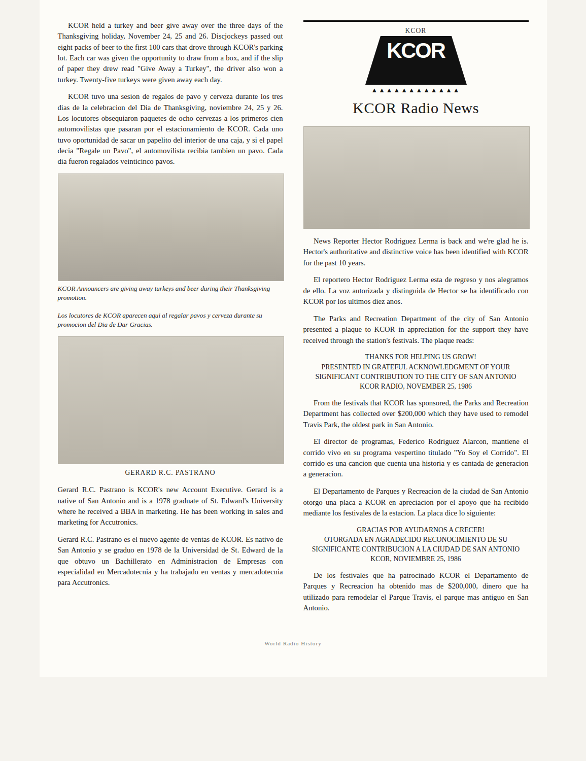KCOR held a turkey and beer give away over the three days of the Thanksgiving holiday, November 24, 25 and 26. Discjockeys passed out eight packs of beer to the first 100 cars that drove through KCOR's parking lot. Each car was given the opportunity to draw from a box, and if the slip of paper they drew read "Give Away a Turkey", the driver also won a turkey. Twenty-five turkeys were given away each day.
KCOR tuvo una sesion de regalos de pavo y cerveza durante los tres dias de la celebracion del Dia de Thanksgiving, noviembre 24, 25 y 26. Los locutores obsequiaron paquetes de ocho cervezas a los primeros cien automovilistas que pasaran por el estacionamiento de KCOR. Cada uno tuvo oportunidad de sacar un papelito del interior de una caja, y si el papel decia "Regale un Pavo", el automovilista recibia tambien un pavo. Cada dia fueron regalados veinticinco pavos.
KCOR Announcers are giving away turkeys and beer during their Thanksgiving promotion.
Los locutores de KCOR aparecen aqui al regalar pavos y cerveza durante su promocion del Dia de Dar Gracias.
Gerard R.C. Pastrano
Gerard R.C. Pastrano is KCOR's new Account Executive. Gerard is a native of San Antonio and is a 1978 graduate of St. Edward's University where he received a BBA in marketing. He has been working in sales and marketing for Accutronics.
Gerard R.C. Pastrano es el nuevo agente de ventas de KCOR. Es nativo de San Antonio y se graduo en 1978 de la Universidad de St. Edward de la que obtuvo un Bachillerato en Administracion de Empresas con especialidad en Mercadotecnia y ha trabajado en ventas y mercadotecnia para Accutronics.
KCOR
KCOR
▲▲▲▲▲▲▲▲▲▲▲▲
KCOR Radio News
News Reporter Hector Rodriguez Lerma is back and we're glad he is. Hector's authoritative and distinctive voice has been identified with KCOR for the past 10 years.
El reportero Hector Rodriguez Lerma esta de regreso y nos alegramos de ello. La voz autorizada y distinguida de Hector se ha identificado con KCOR por los ultimos diez anos.
The Parks and Recreation Department of the city of San Antonio presented a plaque to KCOR in appreciation for the support they have received through the station's festivals. The plaque reads:
Thanks for helping us grow!
Presented in grateful acknowledgment of your significant contribution to the City of San Antonio
KCOR Radio, November 25, 1986
From the festivals that KCOR has sponsored, the Parks and Recreation Department has collected over $200,000 which they have used to remodel Travis Park, the oldest park in San Antonio.
El director de programas, Federico Rodriguez Alarcon, mantiene el corrido vivo en su programa vespertino titulado "Yo Soy el Corrido". El corrido es una cancion que cuenta una historia y es cantada de generacion a generacion.
El Departamento de Parques y Recreacion de la ciudad de San Antonio otorgo una placa a KCOR en apreciacion por el apoyo que ha recibido mediante los festivales de la estacion. La placa dice lo siguiente:
Gracias por ayudarnos a crecer!
Otorgada en agradecido reconocimiento de su significante contribucion a la Ciudad de San Antonio
KCOR, Noviembre 25, 1986
De los festivales que ha patrocinado KCOR el Departamento de Parques y Recreacion ha obtenido mas de $200,000, dinero que ha utilizado para remodelar el Parque Travis, el parque mas antiguo en San Antonio.
World Radio History